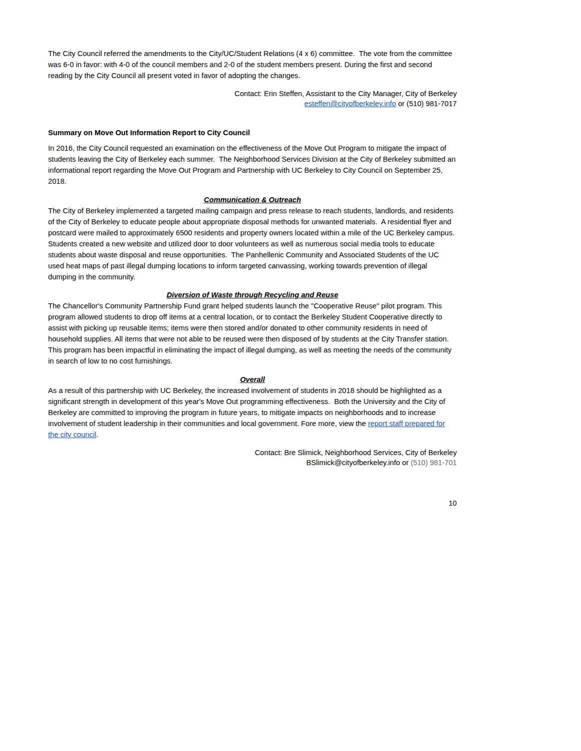The City Council referred the amendments to the City/UC/Student Relations (4 x 6) committee. The vote from the committee was 6-0 in favor: with 4-0 of the council members and 2-0 of the student members present. During the first and second reading by the City Council all present voted in favor of adopting the changes.
Contact: Erin Steffen, Assistant to the City Manager, City of Berkeley
esteffen@cityofberkeley.info or (510) 981-7017
Summary on Move Out Information Report to City Council
In 2016, the City Council requested an examination on the effectiveness of the Move Out Program to mitigate the impact of students leaving the City of Berkeley each summer. The Neighborhood Services Division at the City of Berkeley submitted an informational report regarding the Move Out Program and Partnership with UC Berkeley to City Council on September 25, 2018.
Communication & Outreach
The City of Berkeley implemented a targeted mailing campaign and press release to reach students, landlords, and residents of the City of Berkeley to educate people about appropriate disposal methods for unwanted materials. A residential flyer and postcard were mailed to approximately 6500 residents and property owners located within a mile of the UC Berkeley campus. Students created a new website and utilized door to door volunteers as well as numerous social media tools to educate students about waste disposal and reuse opportunities. The Panhellenic Community and Associated Students of the UC used heat maps of past illegal dumping locations to inform targeted canvassing, working towards prevention of illegal dumping in the community.
Diversion of Waste through Recycling and Reuse
The Chancellor's Community Partnership Fund grant helped students launch the "Cooperative Reuse" pilot program. This program allowed students to drop off items at a central location, or to contact the Berkeley Student Cooperative directly to assist with picking up reusable items; items were then stored and/or donated to other community residents in need of household supplies. All items that were not able to be reused were then disposed of by students at the City Transfer station. This program has been impactful in eliminating the impact of illegal dumping, as well as meeting the needs of the community in search of low to no cost furnishings.
Overall
As a result of this partnership with UC Berkeley, the increased involvement of students in 2018 should be highlighted as a significant strength in development of this year's Move Out programming effectiveness. Both the University and the City of Berkeley are committed to improving the program in future years, to mitigate impacts on neighborhoods and to increase involvement of student leadership in their communities and local government. Fore more, view the report staff prepared for the city council.
Contact: Bre Slimick, Neighborhood Services, City of Berkeley
BSlimick@cityofberkeley.info or (510) 981-701
10